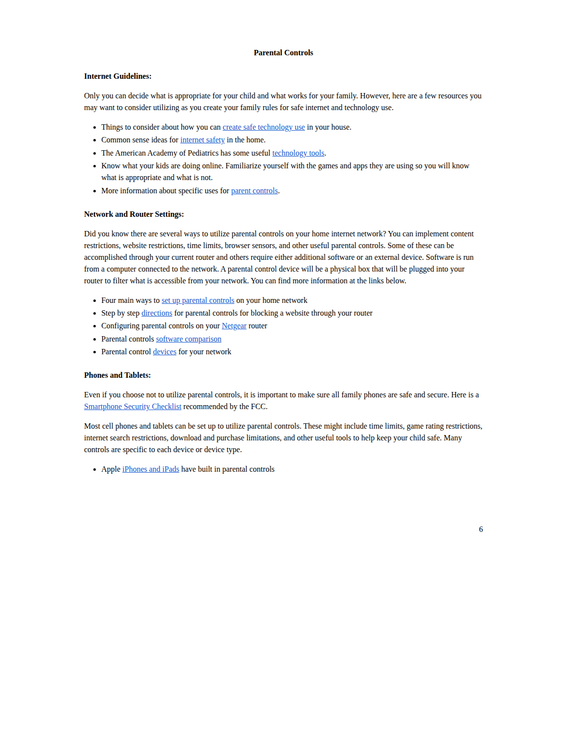Parental Controls
Internet Guidelines:
Only you can decide what is appropriate for your child and what works for your family. However, here are a few resources you may want to consider utilizing as you create your family rules for safe internet and technology use.
Things to consider about how you can create safe technology use in your house.
Common sense ideas for internet safety in the home.
The American Academy of Pediatrics has some useful technology tools.
Know what your kids are doing online. Familiarize yourself with the games and apps they are using so you will know what is appropriate and what is not.
More information about specific uses for parent controls.
Network and Router Settings:
Did you know there are several ways to utilize parental controls on your home internet network? You can implement content restrictions, website restrictions, time limits, browser sensors, and other useful parental controls. Some of these can be accomplished through your current router and others require either additional software or an external device. Software is run from a computer connected to the network. A parental control device will be a physical box that will be plugged into your router to filter what is accessible from your network. You can find more information at the links below.
Four main ways to set up parental controls on your home network
Step by step directions for parental controls for blocking a website through your router
Configuring parental controls on your Netgear router
Parental controls software comparison
Parental control devices for your network
Phones and Tablets:
Even if you choose not to utilize parental controls, it is important to make sure all family phones are safe and secure. Here is a Smartphone Security Checklist recommended by the FCC.
Most cell phones and tablets can be set up to utilize parental controls. These might include time limits, game rating restrictions, internet search restrictions, download and purchase limitations, and other useful tools to help keep your child safe. Many controls are specific to each device or device type.
Apple iPhones and iPads have built in parental controls
6